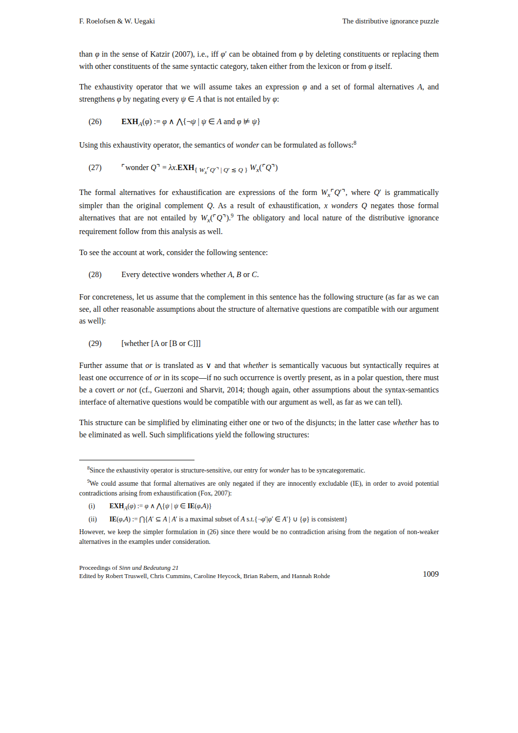F. Roelofsen & W. Uegaki The distributive ignorance puzzle
than φ in the sense of Katzir (2007), i.e., iff φ′ can be obtained from φ by deleting constituents or replacing them with other constituents of the same syntactic category, taken either from the lexicon or from φ itself.
The exhaustivity operator that we will assume takes an expression φ and a set of formal alternatives A, and strengthens φ by negating every ψ ∈ A that is not entailed by φ:
(26) EXHA(φ) := φ ∧ ⋀{¬ψ | ψ ∈ A and φ ⊭ ψ}
Using this exhaustivity operator, the semantics of wonder can be formulated as follows:8
(27) ⌜wonder Q⌝ = λx.EXH{ Wx⌜Q′⌝ | Q′ ≲ Q } Wx(⌜Q⌝)
The formal alternatives for exhaustification are expressions of the form Wx⌜Q′⌝, where Q′ is grammatically simpler than the original complement Q. As a result of exhaustification, x wonders Q negates those formal alternatives that are not entailed by Wx(⌜Q⌝).9 The obligatory and local nature of the distributive ignorance requirement follow from this analysis as well.
To see the account at work, consider the following sentence:
(28) Every detective wonders whether A, B or C.
For concreteness, let us assume that the complement in this sentence has the following structure (as far as we can see, all other reasonable assumptions about the structure of alternative questions are compatible with our argument as well):
(29) [whether [A or [B or C]]]
Further assume that or is translated as ∨ and that whether is semantically vacuous but syntactically requires at least one occurrence of or in its scope—if no such occurrence is overtly present, as in a polar question, there must be a covert or not (cf., Guerzoni and Sharvit, 2014; though again, other assumptions about the syntax-semantics interface of alternative questions would be compatible with our argument as well, as far as we can tell).
This structure can be simplified by eliminating either one or two of the disjuncts; in the latter case whether has to be eliminated as well. Such simplifications yield the following structures:
8Since the exhaustivity operator is structure-sensitive, our entry for wonder has to be syncategorematic.
9We could assume that formal alternatives are only negated if they are innocently excludable (IE), in order to avoid potential contradictions arising from exhaustification (Fox, 2007):
(i) EXHA(φ) := φ ∧ ⋀{ψ | ψ ∈ IE(φ,A)}
(ii) IE(φ,A) := ⋂{A′ ⊆ A | A′ is a maximal subset of A s.t.{¬φ′|φ′ ∈ A′} ∪ {φ} is consistent}
However, we keep the simpler formulation in (26) since there would be no contradiction arising from the negation of non-weaker alternatives in the examples under consideration.
Proceedings of Sinn und Bedeutung 21
Edited by Robert Truswell, Chris Cummins, Caroline Heycock, Brian Rabern, and Hannah Rohde 1009